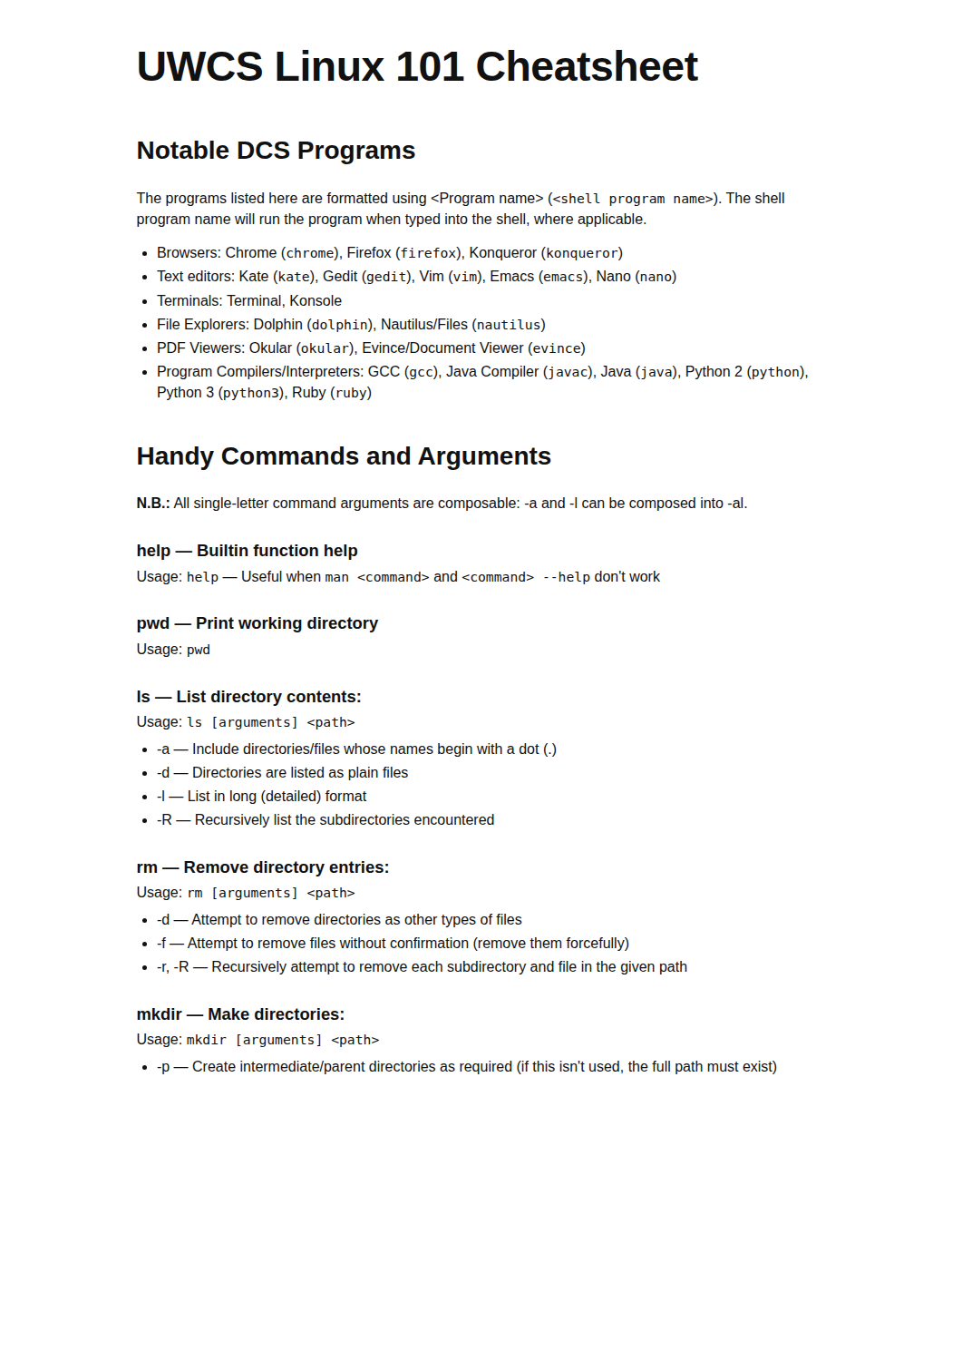UWCS Linux 101 Cheatsheet
Notable DCS Programs
The programs listed here are formatted using <Program name> (<shell program name>). The shell program name will run the program when typed into the shell, where applicable.
Browsers: Chrome (chrome), Firefox (firefox), Konqueror (konqueror)
Text editors: Kate (kate), Gedit (gedit), Vim (vim), Emacs (emacs), Nano (nano)
Terminals: Terminal, Konsole
File Explorers: Dolphin (dolphin), Nautilus/Files (nautilus)
PDF Viewers: Okular (okular), Evince/Document Viewer (evince)
Program Compilers/Interpreters: GCC (gcc), Java Compiler (javac), Java (java), Python 2 (python), Python 3 (python3), Ruby (ruby)
Handy Commands and Arguments
N.B.: All single-letter command arguments are composable: -a and -l can be composed into -al.
help — Builtin function help
Usage: help — Useful when man <command> and <command> --help don't work
pwd — Print working directory
Usage: pwd
ls — List directory contents:
Usage: ls [arguments] <path>
-a — Include directories/files whose names begin with a dot (.)
-d — Directories are listed as plain files
-l — List in long (detailed) format
-R — Recursively list the subdirectories encountered
rm — Remove directory entries:
Usage: rm [arguments] <path>
-d — Attempt to remove directories as other types of files
-f — Attempt to remove files without confirmation (remove them forcefully)
-r, -R — Recursively attempt to remove each subdirectory and file in the given path
mkdir — Make directories:
Usage: mkdir [arguments] <path>
-p — Create intermediate/parent directories as required (if this isn't used, the full path must exist)